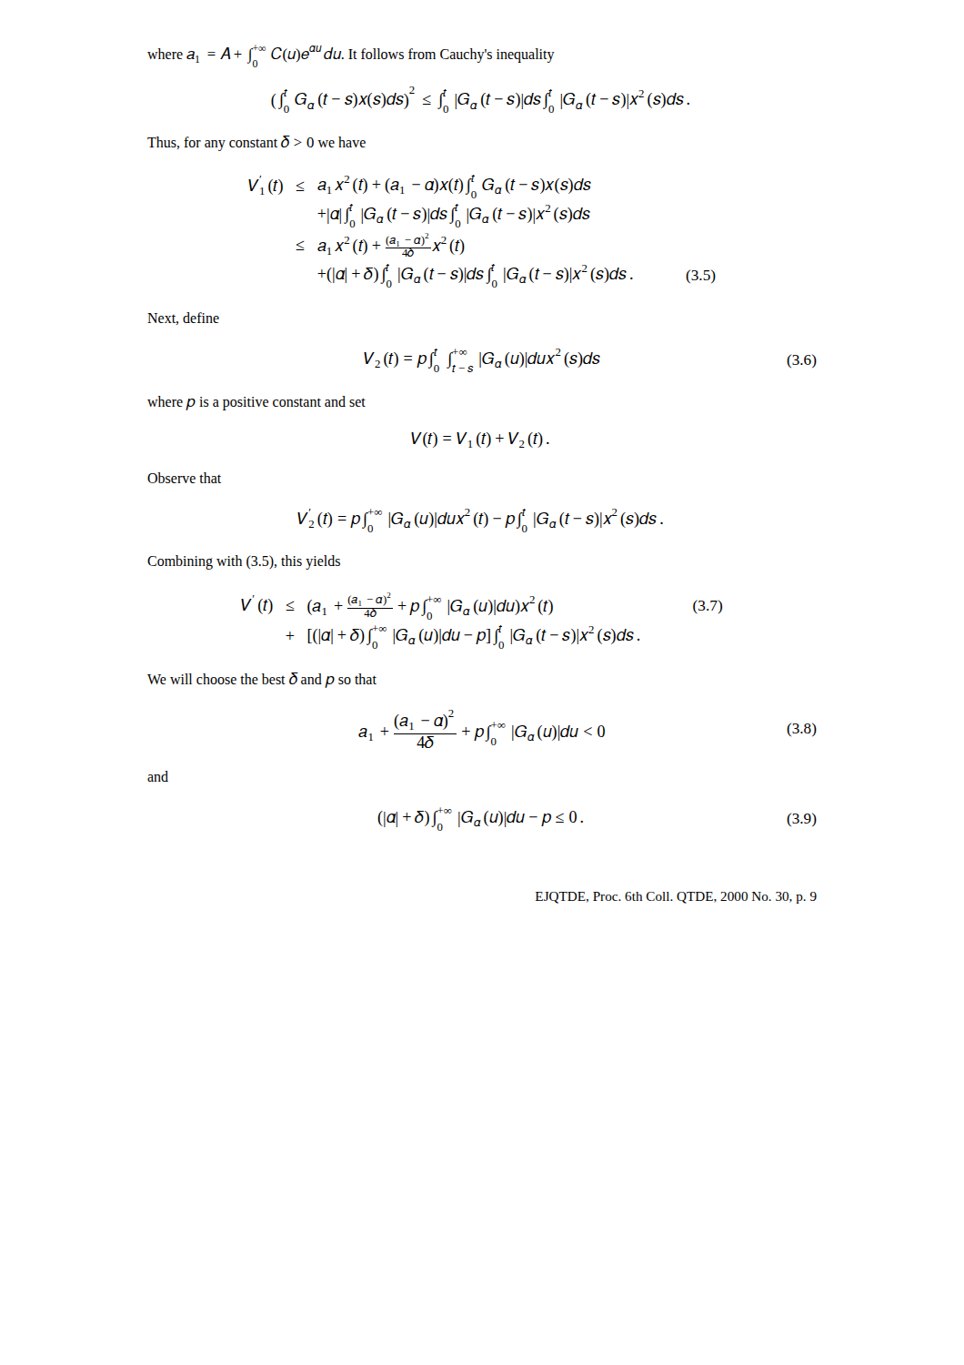where a1=A+∫0+∞C(u)eαudu. It follows from Cauchy's inequality
( ∫0t Gα (t−s) x(s)ds ) 2 ≤ ∫0t |Gα(t−s)| ds ∫0t |Gα(t−s)| x2(s)ds .
Thus, for any constant δ>0 we have
| V 1 ′ ( t ) | ≤ | a 1 x 2 ( t ) + ( a 1 − α ) x ( t ) ∫ 0 t G α ( t − s ) x ( s ) d s | |
| | | + / α / ∫ 0 t / G α ( t − s ) / d s ∫ 0 t / G α ( t − s ) / x 2 ( s ) d s | |
| | ≤ | a 1 x 2 ( t ) + ( a 1 − α ) 2 4 δ x 2 ( t ) | |
| | | + ( / α / + δ ) ∫ 0 t / G α ( t − s ) / d s ∫ 0 t / G α ( t − s ) / x 2 ( s ) d s . | (3.5) |
Next, define
V2(t) = p ∫0t ∫t−s+∞ |Gα(u)| du x2(s)ds (3.6)
where p is a positive constant and set
V(t) = V1(t) + V2(t) .
Observe that
V2′(t) = p ∫0+∞ |Gα(u)| du x2(t) − p ∫0t |Gα(t−s)| x2(s)ds .
Combining with (3.5), this yields
| V ′ ( t ) | ≤ | ( a 1 + ( a 1 − α ) 2 4 δ + p ∫ 0 + ∞ / G α ( u ) / d u ) x 2 ( t ) | (3.7) |
| | + | [ ( / α / + δ ) ∫ 0 + ∞ / G α ( u ) / d u − p ] ∫ 0 t / G α ( t − s ) / x 2 ( s ) d s . | |
We will choose the best δ and p so that
a1 + (a1−α)2 4δ + p ∫0+∞ |Gα(u)| du < 0 (3.8)
and
(|α|+δ) ∫0+∞ |Gα(u)| du −p ≤ 0 . (3.9)
EJQTDE, Proc. 6th Coll. QTDE, 2000 No. 30, p. 9